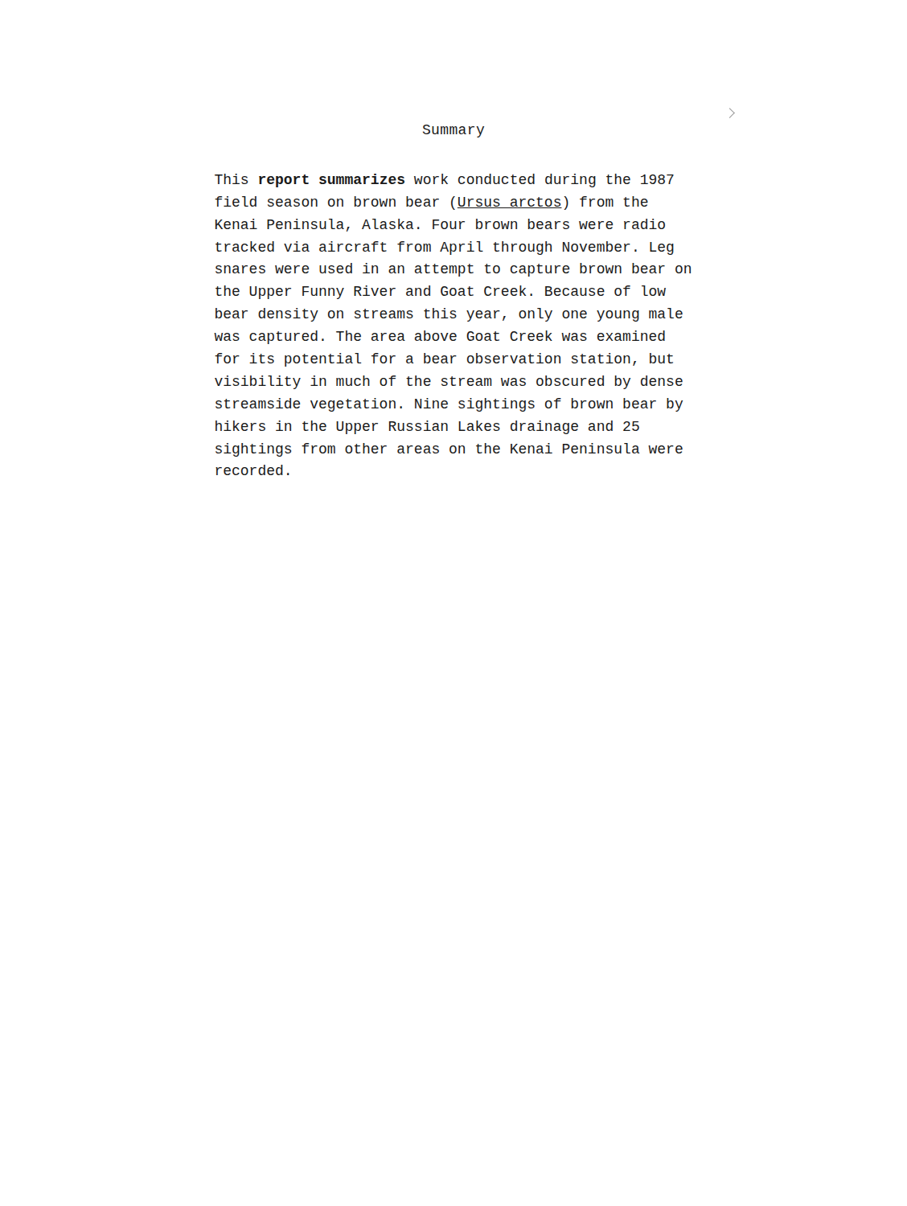Summary
This report summarizes work conducted during the 1987 field season on brown bear (Ursus arctos) from the Kenai Peninsula, Alaska. Four brown bears were radio tracked via aircraft from April through November. Leg snares were used in an attempt to capture brown bear on the Upper Funny River and Goat Creek. Because of low bear density on streams this year, only one young male was captured. The area above Goat Creek was examined for its potential for a bear observation station, but visibility in much of the stream was obscured by dense streamside vegetation. Nine sightings of brown bear by hikers in the Upper Russian Lakes drainage and 25 sightings from other areas on the Kenai Peninsula were recorded.